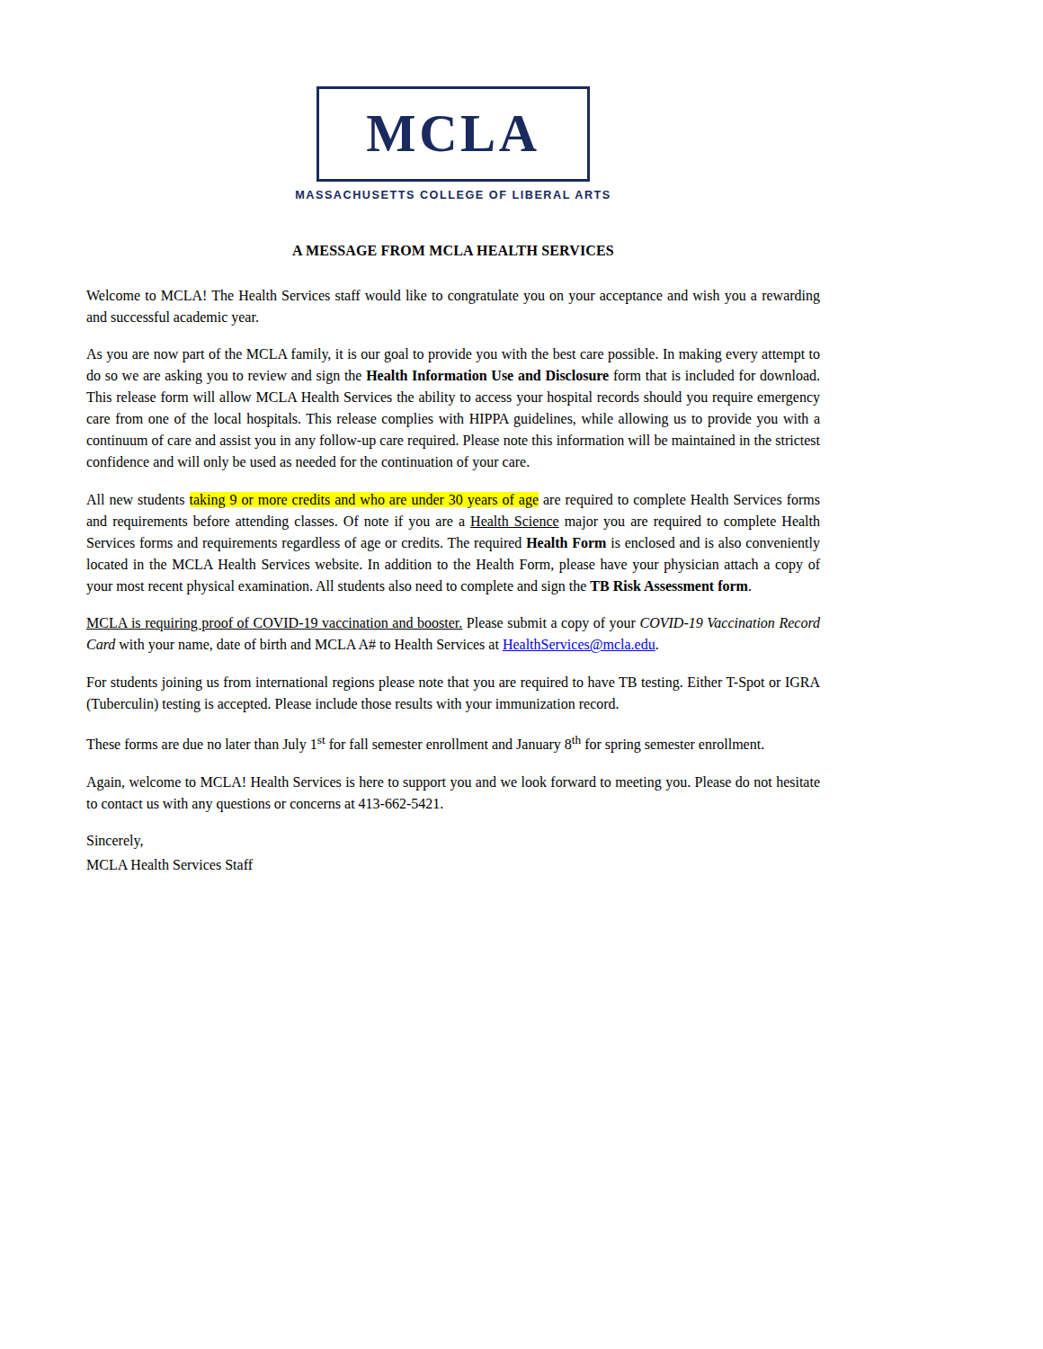MCLA
MASSACHUSETTS COLLEGE OF LIBERAL ARTS
A Message from MCLA Health Services
Welcome to MCLA! The Health Services staff would like to congratulate you on your acceptance and wish you a rewarding and successful academic year.
As you are now part of the MCLA family, it is our goal to provide you with the best care possible. In making every attempt to do so we are asking you to review and sign the Health Information Use and Disclosure form that is included for download. This release form will allow MCLA Health Services the ability to access your hospital records should you require emergency care from one of the local hospitals. This release complies with HIPPA guidelines, while allowing us to provide you with a continuum of care and assist you in any follow-up care required. Please note this information will be maintained in the strictest confidence and will only be used as needed for the continuation of your care.
All new students taking 9 or more credits and who are under 30 years of age are required to complete Health Services forms and requirements before attending classes. Of note if you are a Health Science major you are required to complete Health Services forms and requirements regardless of age or credits. The required Health Form is enclosed and is also conveniently located in the MCLA Health Services website. In addition to the Health Form, please have your physician attach a copy of your most recent physical examination. All students also need to complete and sign the TB Risk Assessment form.
MCLA is requiring proof of COVID-19 vaccination and booster. Please submit a copy of your COVID-19 Vaccination Record Card with your name, date of birth and MCLA A# to Health Services at HealthServices@mcla.edu.
For students joining us from international regions please note that you are required to have TB testing. Either T-Spot or IGRA (Tuberculin) testing is accepted. Please include those results with your immunization record.
These forms are due no later than July 1st for fall semester enrollment and January 8th for spring semester enrollment.
Again, welcome to MCLA! Health Services is here to support you and we look forward to meeting you. Please do not hesitate to contact us with any questions or concerns at 413-662-5421.
Sincerely,
MCLA Health Services Staff